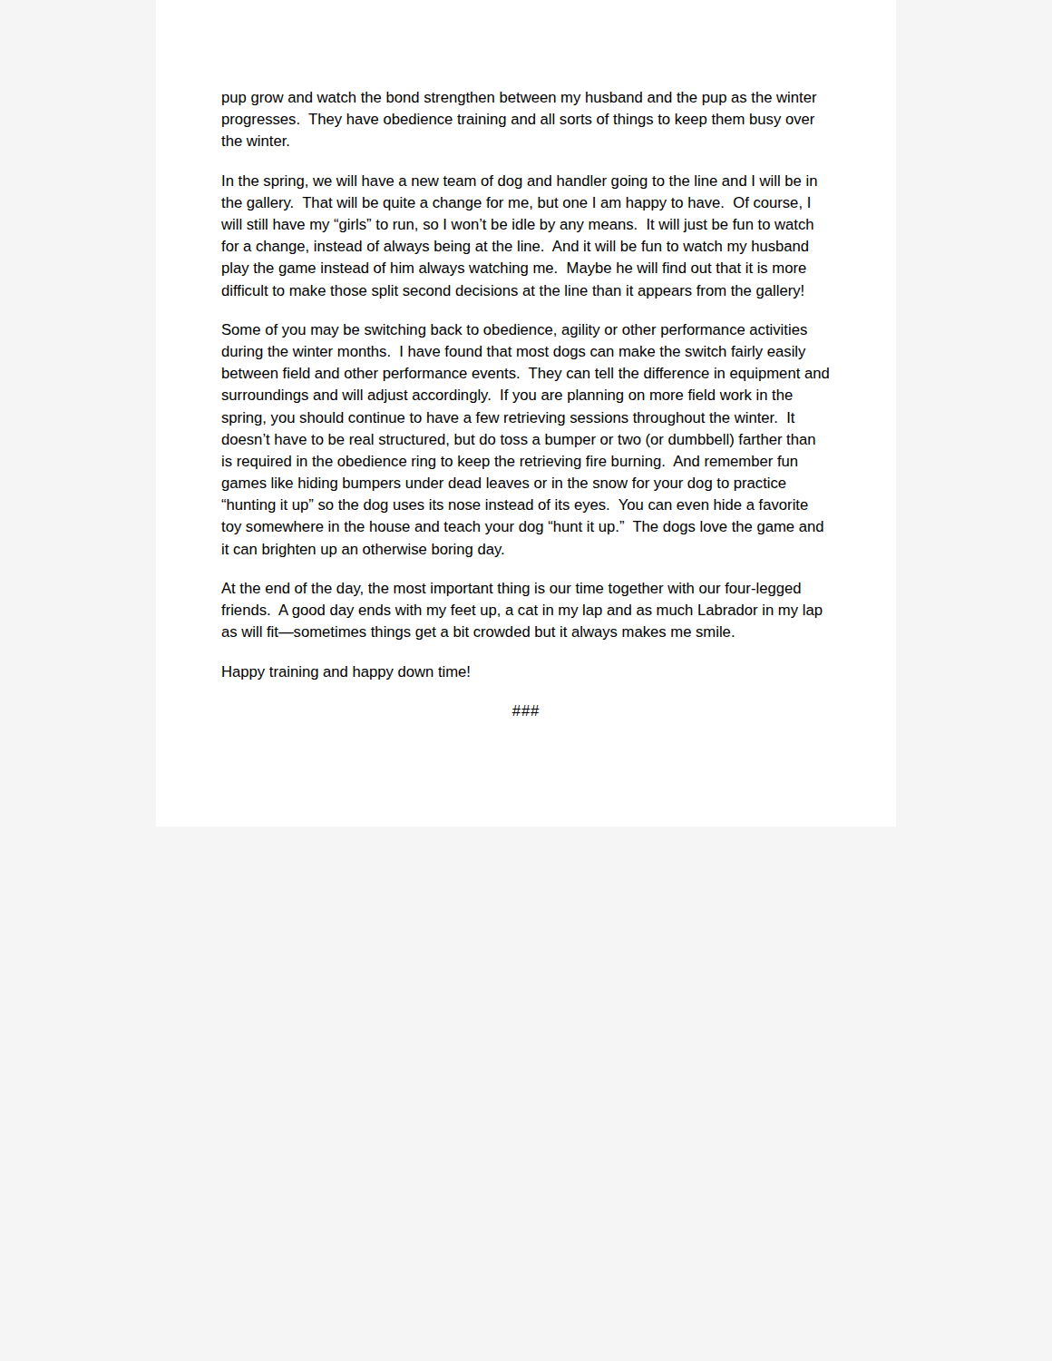pup grow and watch the bond strengthen between my husband and the pup as the winter progresses. They have obedience training and all sorts of things to keep them busy over the winter.
In the spring, we will have a new team of dog and handler going to the line and I will be in the gallery. That will be quite a change for me, but one I am happy to have. Of course, I will still have my “girls” to run, so I won’t be idle by any means. It will just be fun to watch for a change, instead of always being at the line. And it will be fun to watch my husband play the game instead of him always watching me. Maybe he will find out that it is more difficult to make those split second decisions at the line than it appears from the gallery!
Some of you may be switching back to obedience, agility or other performance activities during the winter months. I have found that most dogs can make the switch fairly easily between field and other performance events. They can tell the difference in equipment and surroundings and will adjust accordingly. If you are planning on more field work in the spring, you should continue to have a few retrieving sessions throughout the winter. It doesn’t have to be real structured, but do toss a bumper or two (or dumbbell) farther than is required in the obedience ring to keep the retrieving fire burning. And remember fun games like hiding bumpers under dead leaves or in the snow for your dog to practice “hunting it up” so the dog uses its nose instead of its eyes. You can even hide a favorite toy somewhere in the house and teach your dog “hunt it up.” The dogs love the game and it can brighten up an otherwise boring day.
At the end of the day, the most important thing is our time together with our four-legged friends. A good day ends with my feet up, a cat in my lap and as much Labrador in my lap as will fit—sometimes things get a bit crowded but it always makes me smile.
Happy training and happy down time!
###